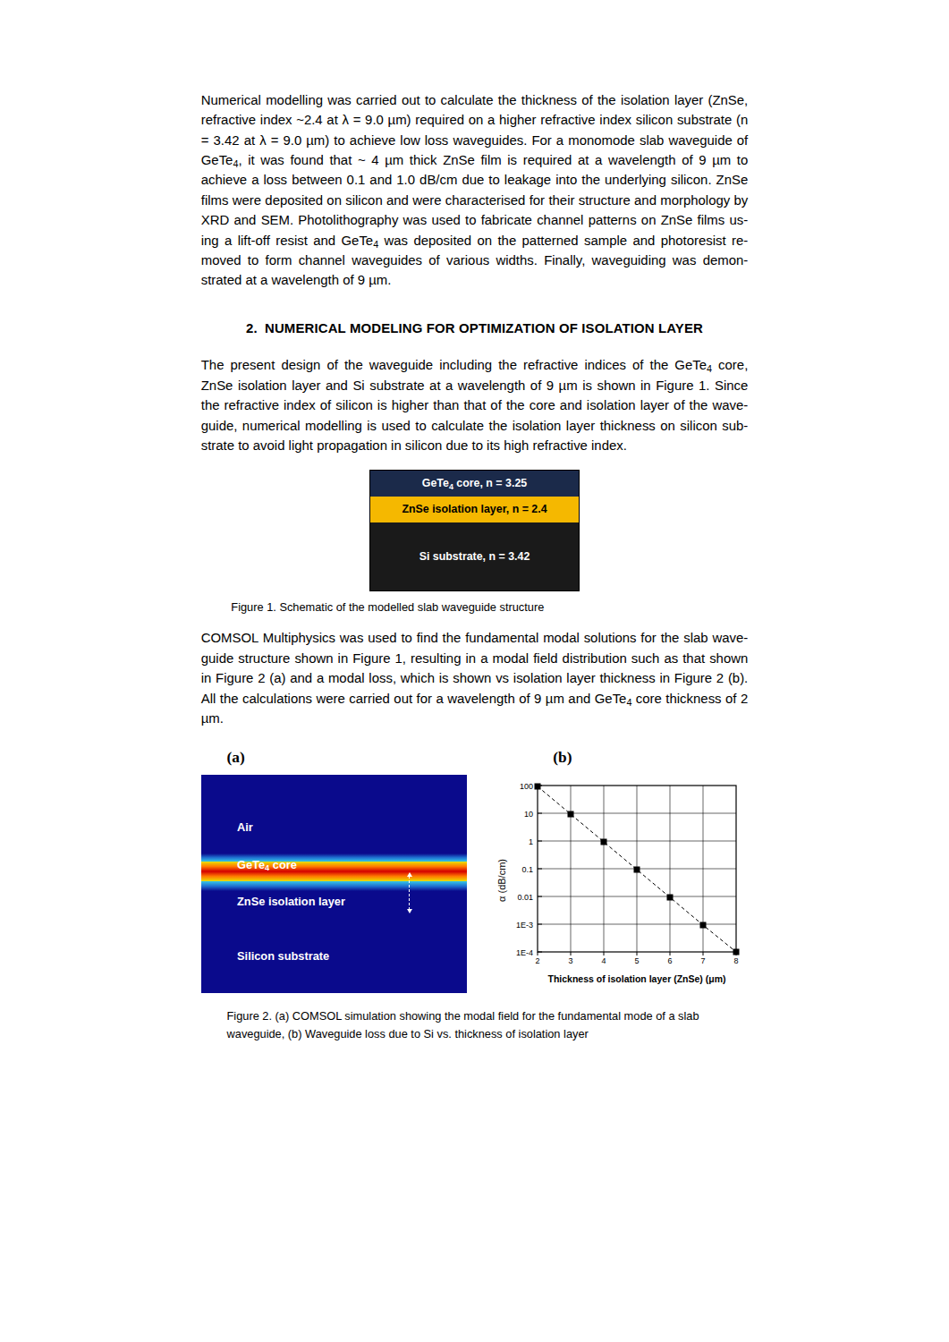Numerical modelling was carried out to calculate the thickness of the isolation layer (ZnSe, refractive index ~2.4 at λ = 9.0 µm) required on a higher refractive index silicon substrate (n = 3.42 at λ = 9.0 µm) to achieve low loss waveguides. For a monomode slab waveguide of GeTe4, it was found that ~ 4 µm thick ZnSe film is required at a wavelength of 9 µm to achieve a loss between 0.1 and 1.0 dB/cm due to leakage into the underlying silicon. ZnSe films were deposited on silicon and were characterised for their structure and morphology by XRD and SEM. Photolithography was used to fabricate channel patterns on ZnSe films using a lift-off resist and GeTe4 was deposited on the patterned sample and photoresist removed to form channel waveguides of various widths. Finally, waveguiding was demonstrated at a wavelength of 9 µm.
2. NUMERICAL MODELING FOR OPTIMIZATION OF ISOLATION LAYER
The present design of the waveguide including the refractive indices of the GeTe4 core, ZnSe isolation layer and Si substrate at a wavelength of 9 µm is shown in Figure 1. Since the refractive index of silicon is higher than that of the core and isolation layer of the waveguide, numerical modelling is used to calculate the isolation layer thickness on silicon substrate to avoid light propagation in silicon due to its high refractive index.
GeTe4 core, n = 3.25
ZnSe isolation layer, n = 2.4
Si substrate, n = 3.42
Figure 1. Schematic of the modelled slab waveguide structure
COMSOL Multiphysics was used to find the fundamental modal solutions for the slab waveguide structure shown in Figure 1, resulting in a modal field distribution such as that shown in Figure 2 (a) and a modal loss, which is shown vs isolation layer thickness in Figure 2 (b). All the calculations were carried out for a wavelength of 9 µm and GeTe4 core thickness of 2 µm.
(a)
(b)
Air
GeTe4 core
ZnSe isolation layer
Silicon substrate
100 10 1 0.1 0.01 1E-3 1E-4 2 3 4 5 6 7 8 α (dB/cm) Thickness of isolation layer (ZnSe) (μm)
Figure 2. (a) COMSOL simulation showing the modal field for the fundamental mode of a slab waveguide, (b) Waveguide loss due to Si vs. thickness of isolation layer